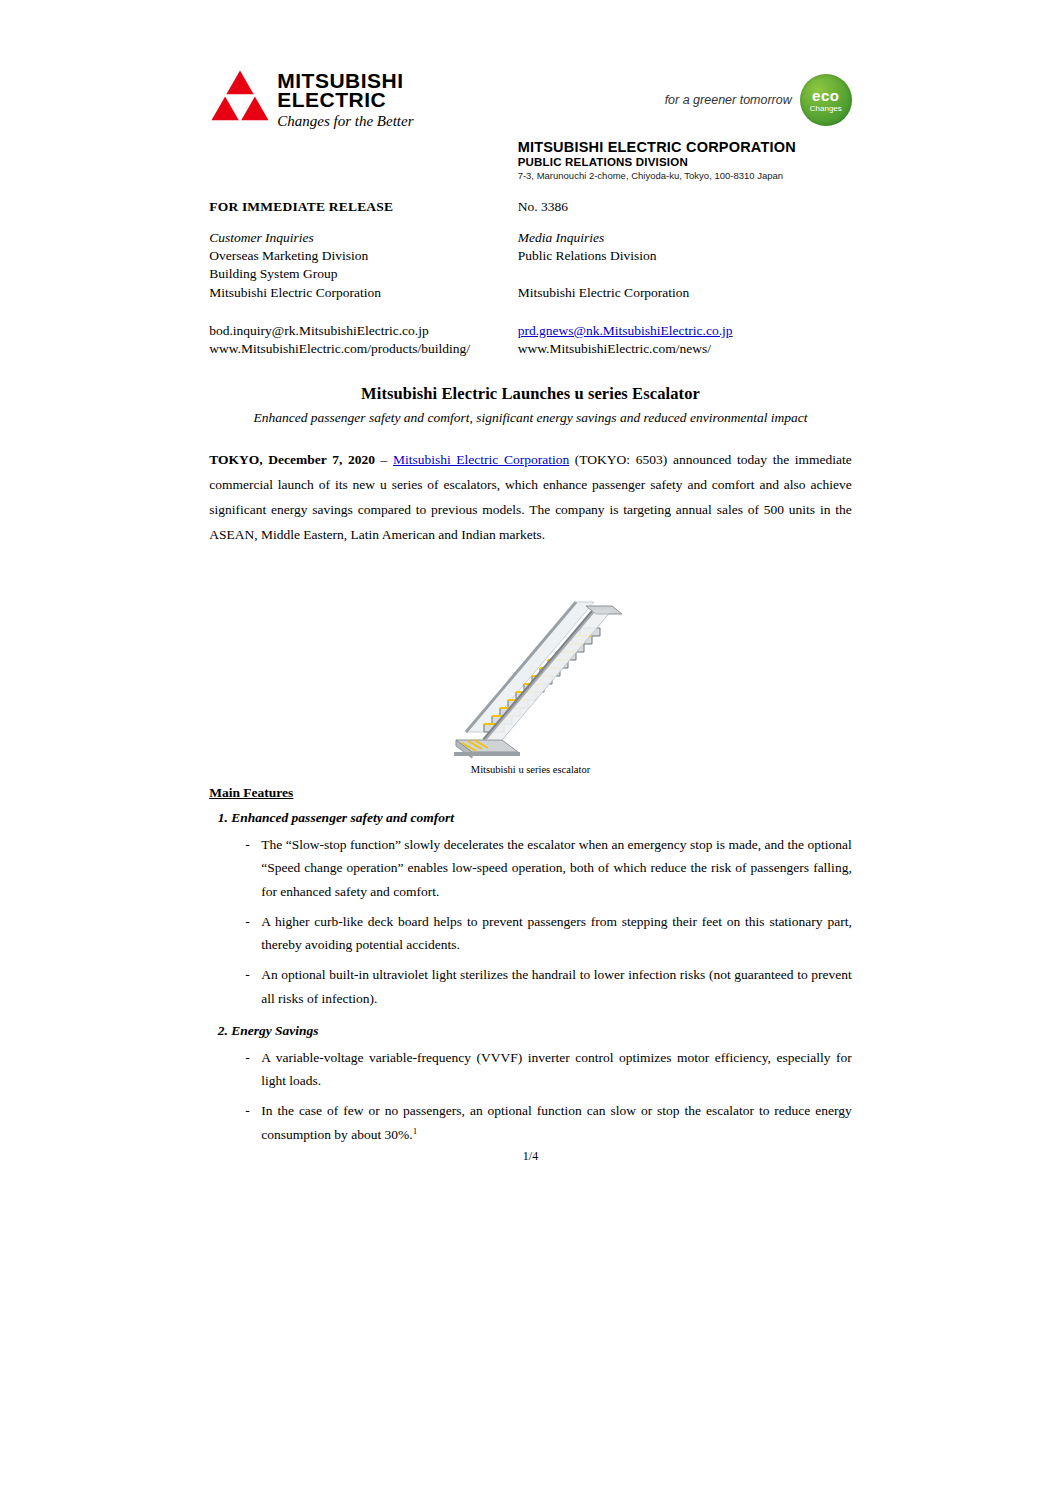MITSUBISHI ELECTRIC Changes for the Better
for a greener tomorrow
eco Changes
MITSUBISHI ELECTRIC CORPORATION
PUBLIC RELATIONS DIVISION
7-3, Marunouchi 2-chome, Chiyoda-ku, Tokyo, 100-8310 Japan
FOR IMMEDIATE RELEASE
No. 3386
Customer Inquiries
Overseas Marketing Division
Building System Group
Mitsubishi Electric Corporation
Media Inquiries
Public Relations Division
Mitsubishi Electric Corporation
bod.inquiry@rk.MitsubishiElectric.co.jp
www.MitsubishiElectric.com/products/building/
prd.gnews@nk.MitsubishiElectric.co.jp
www.MitsubishiElectric.com/news/
Mitsubishi Electric Launches u series Escalator
Enhanced passenger safety and comfort, significant energy savings and reduced environmental impact
TOKYO, December 7, 2020 – Mitsubishi Electric Corporation (TOKYO: 6503) announced today the immediate commercial launch of its new u series of escalators, which enhance passenger safety and comfort and also achieve significant energy savings compared to previous models. The company is targeting annual sales of 500 units in the ASEAN, Middle Eastern, Latin American and Indian markets.
Mitsubishi u series escalator
Main Features
Enhanced passenger safety and comfort
The “Slow-stop function” slowly decelerates the escalator when an emergency stop is made, and the optional “Speed change operation” enables low-speed operation, both of which reduce the risk of passengers falling, for enhanced safety and comfort.
A higher curb-like deck board helps to prevent passengers from stepping their feet on this stationary part, thereby avoiding potential accidents.
An optional built-in ultraviolet light sterilizes the handrail to lower infection risks (not guaranteed to prevent all risks of infection).
Energy Savings
A variable-voltage variable-frequency (VVVF) inverter control optimizes motor efficiency, especially for light loads.
In the case of few or no passengers, an optional function can slow or stop the escalator to reduce energy consumption by about 30%.1
1/4